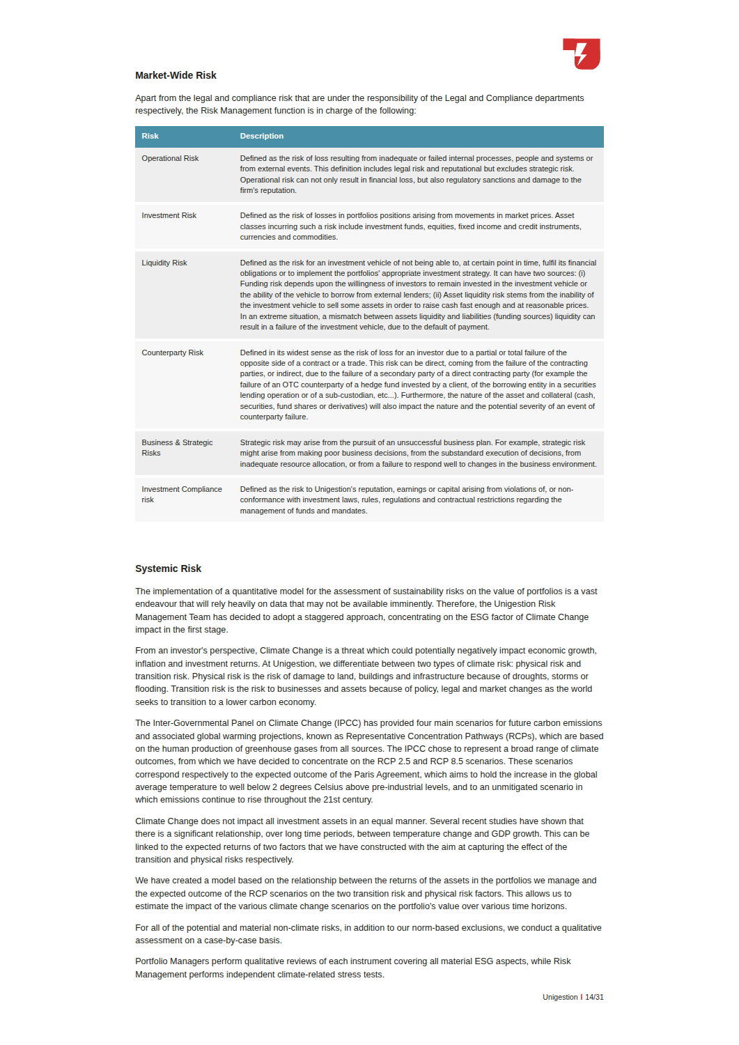Market-Wide Risk
Apart from the legal and compliance risk that are under the responsibility of the Legal and Compliance departments respectively, the Risk Management function is in charge of the following:
| Risk | Description |
| --- | --- |
| Operational Risk | Defined as the risk of loss resulting from inadequate or failed internal processes, people and systems or from external events. This definition includes legal risk and reputational but excludes strategic risk. Operational risk can not only result in financial loss, but also regulatory sanctions and damage to the firm's reputation. |
| Investment Risk | Defined as the risk of losses in portfolios positions arising from movements in market prices. Asset classes incurring such a risk include investment funds, equities, fixed income and credit instruments, currencies and commodities. |
| Liquidity Risk | Defined as the risk for an investment vehicle of not being able to, at certain point in time, fulfil its financial obligations or to implement the portfolios' appropriate investment strategy. It can have two sources: (i) Funding risk depends upon the willingness of investors to remain invested in the investment vehicle or the ability of the vehicle to borrow from external lenders; (ii) Asset liquidity risk stems from the inability of the investment vehicle to sell some assets in order to raise cash fast enough and at reasonable prices. In an extreme situation, a mismatch between assets liquidity and liabilities (funding sources) liquidity can result in a failure of the investment vehicle, due to the default of payment. |
| Counterparty Risk | Defined in its widest sense as the risk of loss for an investor due to a partial or total failure of the opposite side of a contract or a trade. This risk can be direct, coming from the failure of the contracting parties, or indirect, due to the failure of a secondary party of a direct contracting party (for example the failure of an OTC counterparty of a hedge fund invested by a client, of the borrowing entity in a securities lending operation or of a sub-custodian, etc...). Furthermore, the nature of the asset and collateral (cash, securities, fund shares or derivatives) will also impact the nature and the potential severity of an event of counterparty failure. |
| Business & Strategic Risks | Strategic risk may arise from the pursuit of an unsuccessful business plan. For example, strategic risk might arise from making poor business decisions, from the substandard execution of decisions, from inadequate resource allocation, or from a failure to respond well to changes in the business environment. |
| Investment Compliance risk | Defined as the risk to Unigestion's reputation, earnings or capital arising from violations of, or non-conformance with investment laws, rules, regulations and contractual restrictions regarding the management of funds and mandates. |
Systemic Risk
The implementation of a quantitative model for the assessment of sustainability risks on the value of portfolios is a vast endeavour that will rely heavily on data that may not be available imminently. Therefore, the Unigestion Risk Management Team has decided to adopt a staggered approach, concentrating on the ESG factor of Climate Change impact in the first stage.
From an investor's perspective, Climate Change is a threat which could potentially negatively impact economic growth, inflation and investment returns. At Unigestion, we differentiate between two types of climate risk: physical risk and transition risk. Physical risk is the risk of damage to land, buildings and infrastructure because of droughts, storms or flooding. Transition risk is the risk to businesses and assets because of policy, legal and market changes as the world seeks to transition to a lower carbon economy.
The Inter-Governmental Panel on Climate Change (IPCC) has provided four main scenarios for future carbon emissions and associated global warming projections, known as Representative Concentration Pathways (RCPs), which are based on the human production of greenhouse gases from all sources. The IPCC chose to represent a broad range of climate outcomes, from which we have decided to concentrate on the RCP 2.5 and RCP 8.5 scenarios. These scenarios correspond respectively to the expected outcome of the Paris Agreement, which aims to hold the increase in the global average temperature to well below 2 degrees Celsius above pre-industrial levels, and to an unmitigated scenario in which emissions continue to rise throughout the 21st century.
Climate Change does not impact all investment assets in an equal manner. Several recent studies have shown that there is a significant relationship, over long time periods, between temperature change and GDP growth. This can be linked to the expected returns of two factors that we have constructed with the aim at capturing the effect of the transition and physical risks respectively.
We have created a model based on the relationship between the returns of the assets in the portfolios we manage and the expected outcome of the RCP scenarios on the two transition risk and physical risk factors. This allows us to estimate the impact of the various climate change scenarios on the portfolio's value over various time horizons.
For all of the potential and material non-climate risks, in addition to our norm-based exclusions, we conduct a qualitative assessment on a case-by-case basis.
Portfolio Managers perform qualitative reviews of each instrument covering all material ESG aspects, while Risk Management performs independent climate-related stress tests.
UnigestionI14/31